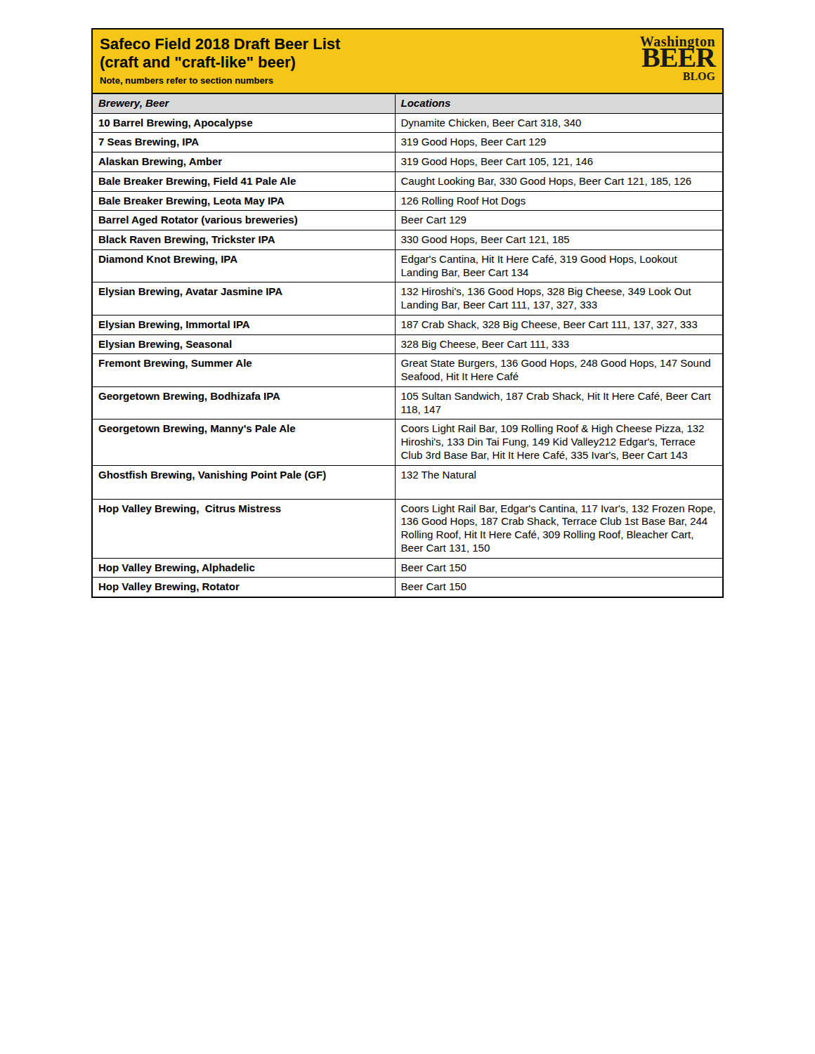Safeco Field 2018 Draft Beer List
(craft and "craft-like" beer)
Note, numbers refer to section numbers
Washington BEER BLOG
| Brewery, Beer | Locations |
| --- | --- |
| 10 Barrel Brewing, Apocalypse | Dynamite Chicken, Beer Cart 318, 340 |
| 7 Seas Brewing, IPA | 319 Good Hops, Beer Cart 129 |
| Alaskan Brewing, Amber | 319 Good Hops, Beer Cart 105, 121, 146 |
| Bale Breaker Brewing, Field 41 Pale Ale | Caught Looking Bar, 330 Good Hops, Beer Cart 121, 185, 126 |
| Bale Breaker Brewing, Leota May IPA | 126 Rolling Roof Hot Dogs |
| Barrel Aged Rotator (various breweries) | Beer Cart 129 |
| Black Raven Brewing, Trickster IPA | 330 Good Hops, Beer Cart 121, 185 |
| Diamond Knot Brewing, IPA | Edgar's Cantina, Hit It Here Café, 319 Good Hops, Lookout Landing Bar, Beer Cart 134 |
| Elysian Brewing, Avatar Jasmine IPA | 132 Hiroshi's, 136 Good Hops, 328 Big Cheese, 349 Look Out Landing Bar, Beer Cart 111, 137, 327, 333 |
| Elysian Brewing, Immortal IPA | 187 Crab Shack, 328 Big Cheese, Beer Cart 111, 137, 327, 333 |
| Elysian Brewing, Seasonal | 328 Big Cheese, Beer Cart 111, 333 |
| Fremont Brewing, Summer Ale | Great State Burgers, 136 Good Hops, 248 Good Hops, 147 Sound Seafood, Hit It Here Café |
| Georgetown Brewing, Bodhizafa IPA | 105 Sultan Sandwich, 187 Crab Shack, Hit It Here Café, Beer Cart 118, 147 |
| Georgetown Brewing, Manny's Pale Ale | Coors Light Rail Bar, 109 Rolling Roof & High Cheese Pizza, 132 Hiroshi's, 133 Din Tai Fung, 149 Kid Valley212 Edgar's, Terrace Club 3rd Base Bar, Hit It Here Café, 335 Ivar's, Beer Cart 143 |
| Ghostfish Brewing, Vanishing Point Pale (GF) | 132 The Natural |
| Hop Valley Brewing, Citrus Mistress | Coors Light Rail Bar, Edgar's Cantina, 117 Ivar's, 132 Frozen Rope, 136 Good Hops, 187 Crab Shack, Terrace Club 1st Base Bar, 244 Rolling Roof, Hit It Here Café, 309 Rolling Roof, Bleacher Cart, Beer Cart 131, 150 |
| Hop Valley Brewing, Alphadelic | Beer Cart 150 |
| Hop Valley Brewing, Rotator | Beer Cart 150 |